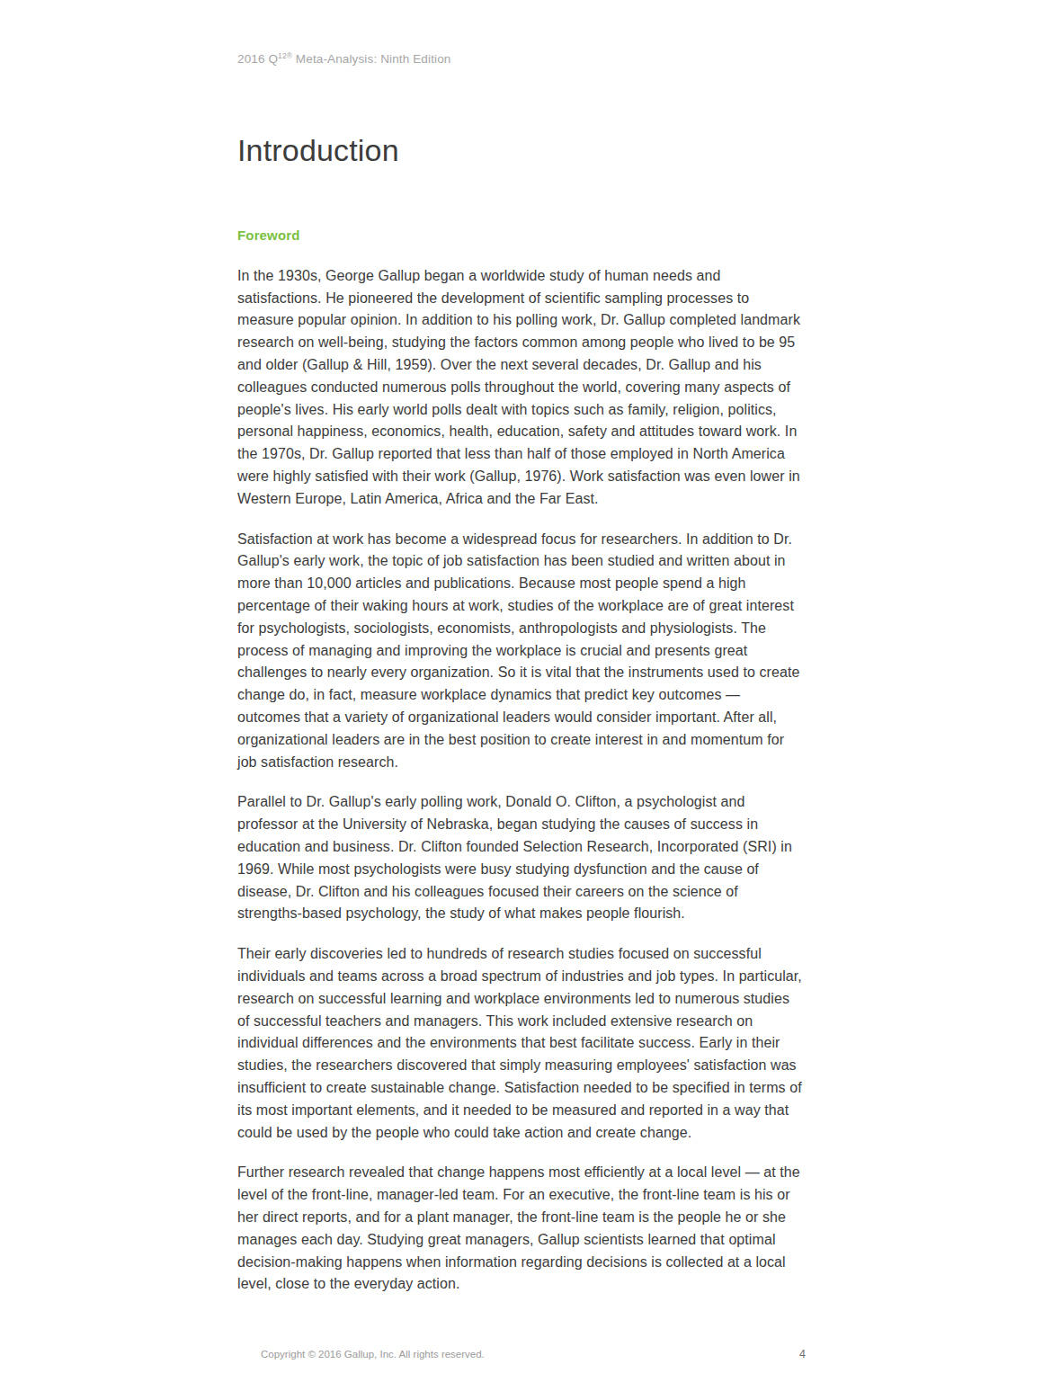2016 Q12® Meta-Analysis: Ninth Edition
Introduction
Foreword
In the 1930s, George Gallup began a worldwide study of human needs and satisfactions. He pioneered the development of scientific sampling processes to measure popular opinion. In addition to his polling work, Dr. Gallup completed landmark research on well-being, studying the factors common among people who lived to be 95 and older (Gallup & Hill, 1959). Over the next several decades, Dr. Gallup and his colleagues conducted numerous polls throughout the world, covering many aspects of people's lives. His early world polls dealt with topics such as family, religion, politics, personal happiness, economics, health, education, safety and attitudes toward work. In the 1970s, Dr. Gallup reported that less than half of those employed in North America were highly satisfied with their work (Gallup, 1976). Work satisfaction was even lower in Western Europe, Latin America, Africa and the Far East.
Satisfaction at work has become a widespread focus for researchers. In addition to Dr. Gallup's early work, the topic of job satisfaction has been studied and written about in more than 10,000 articles and publications. Because most people spend a high percentage of their waking hours at work, studies of the workplace are of great interest for psychologists, sociologists, economists, anthropologists and physiologists. The process of managing and improving the workplace is crucial and presents great challenges to nearly every organization. So it is vital that the instruments used to create change do, in fact, measure workplace dynamics that predict key outcomes — outcomes that a variety of organizational leaders would consider important. After all, organizational leaders are in the best position to create interest in and momentum for job satisfaction research.
Parallel to Dr. Gallup's early polling work, Donald O. Clifton, a psychologist and professor at the University of Nebraska, began studying the causes of success in education and business. Dr. Clifton founded Selection Research, Incorporated (SRI) in 1969. While most psychologists were busy studying dysfunction and the cause of disease, Dr. Clifton and his colleagues focused their careers on the science of strengths-based psychology, the study of what makes people flourish.
Their early discoveries led to hundreds of research studies focused on successful individuals and teams across a broad spectrum of industries and job types. In particular, research on successful learning and workplace environments led to numerous studies of successful teachers and managers. This work included extensive research on individual differences and the environments that best facilitate success. Early in their studies, the researchers discovered that simply measuring employees' satisfaction was insufficient to create sustainable change. Satisfaction needed to be specified in terms of its most important elements, and it needed to be measured and reported in a way that could be used by the people who could take action and create change.
Further research revealed that change happens most efficiently at a local level — at the level of the front-line, manager-led team. For an executive, the front-line team is his or her direct reports, and for a plant manager, the front-line team is the people he or she manages each day. Studying great managers, Gallup scientists learned that optimal decision-making happens when information regarding decisions is collected at a local level, close to the everyday action.
Copyright © 2016 Gallup, Inc. All rights reserved. 4